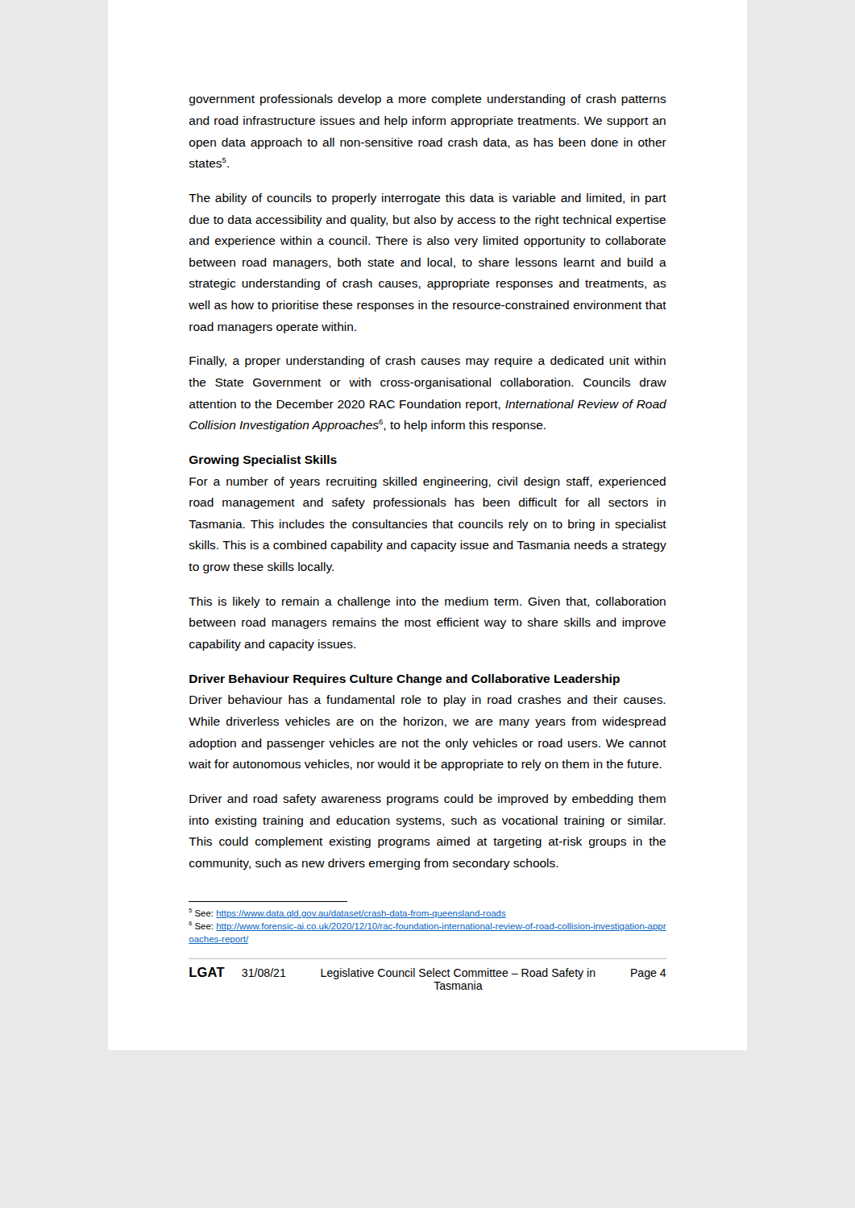government professionals develop a more complete understanding of crash patterns and road infrastructure issues and help inform appropriate treatments. We support an open data approach to all non-sensitive road crash data, as has been done in other states5.
The ability of councils to properly interrogate this data is variable and limited, in part due to data accessibility and quality, but also by access to the right technical expertise and experience within a council. There is also very limited opportunity to collaborate between road managers, both state and local, to share lessons learnt and build a strategic understanding of crash causes, appropriate responses and treatments, as well as how to prioritise these responses in the resource-constrained environment that road managers operate within.
Finally, a proper understanding of crash causes may require a dedicated unit within the State Government or with cross-organisational collaboration. Councils draw attention to the December 2020 RAC Foundation report, International Review of Road Collision Investigation Approaches6, to help inform this response.
Growing Specialist Skills
For a number of years recruiting skilled engineering, civil design staff, experienced road management and safety professionals has been difficult for all sectors in Tasmania. This includes the consultancies that councils rely on to bring in specialist skills. This is a combined capability and capacity issue and Tasmania needs a strategy to grow these skills locally.
This is likely to remain a challenge into the medium term. Given that, collaboration between road managers remains the most efficient way to share skills and improve capability and capacity issues.
Driver Behaviour Requires Culture Change and Collaborative Leadership
Driver behaviour has a fundamental role to play in road crashes and their causes. While driverless vehicles are on the horizon, we are many years from widespread adoption and passenger vehicles are not the only vehicles or road users. We cannot wait for autonomous vehicles, nor would it be appropriate to rely on them in the future.
Driver and road safety awareness programs could be improved by embedding them into existing training and education systems, such as vocational training or similar. This could complement existing programs aimed at targeting at-risk groups in the community, such as new drivers emerging from secondary schools.
5 See: https://www.data.qld.gov.au/dataset/crash-data-from-queensland-roads
6 See: http://www.forensic-ai.co.uk/2020/12/10/rac-foundation-international-review-of-road-collision-investigation-approaches-report/
LGAT 31/08/21 Legislative Council Select Committee – Road Safety in Tasmania Page 4